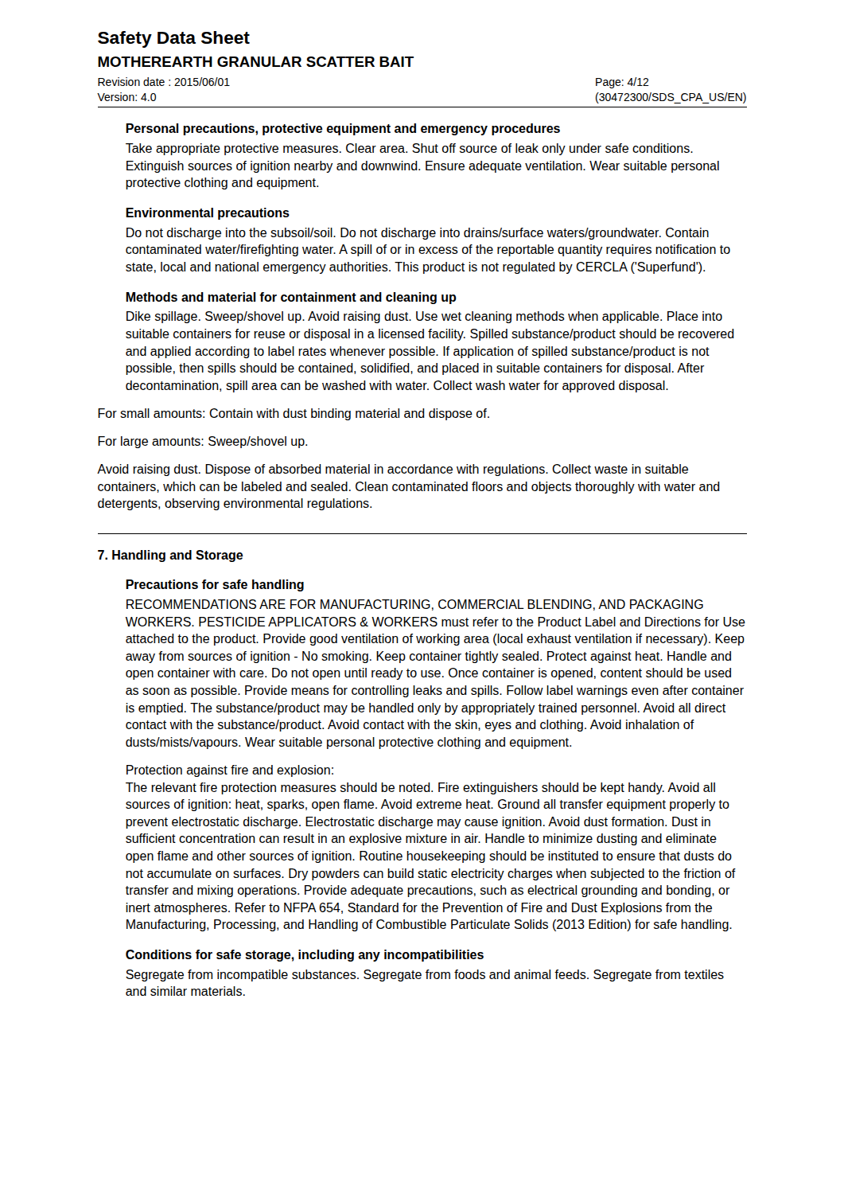Safety Data Sheet
MOTHEREARTH GRANULAR SCATTER BAIT
Revision date : 2015/06/01
Version: 4.0
Page: 4/12
(30472300/SDS_CPA_US/EN)
Personal precautions, protective equipment and emergency procedures
Take appropriate protective measures. Clear area. Shut off source of leak only under safe conditions. Extinguish sources of ignition nearby and downwind. Ensure adequate ventilation. Wear suitable personal protective clothing and equipment.
Environmental precautions
Do not discharge into the subsoil/soil. Do not discharge into drains/surface waters/groundwater. Contain contaminated water/firefighting water. A spill of or in excess of the reportable quantity requires notification to state, local and national emergency authorities. This product is not regulated by CERCLA ('Superfund').
Methods and material for containment and cleaning up
Dike spillage. Sweep/shovel up. Avoid raising dust. Use wet cleaning methods when applicable. Place into suitable containers for reuse or disposal in a licensed facility. Spilled substance/product should be recovered and applied according to label rates whenever possible. If application of spilled substance/product is not possible, then spills should be contained, solidified, and placed in suitable containers for disposal. After decontamination, spill area can be washed with water. Collect wash water for approved disposal.
For small amounts: Contain with dust binding material and dispose of.
For large amounts: Sweep/shovel up.
Avoid raising dust. Dispose of absorbed material in accordance with regulations. Collect waste in suitable containers, which can be labeled and sealed. Clean contaminated floors and objects thoroughly with water and detergents, observing environmental regulations.
7. Handling and Storage
Precautions for safe handling
RECOMMENDATIONS ARE FOR MANUFACTURING, COMMERCIAL BLENDING, AND PACKAGING WORKERS. PESTICIDE APPLICATORS & WORKERS must refer to the Product Label and Directions for Use attached to the product. Provide good ventilation of working area (local exhaust ventilation if necessary). Keep away from sources of ignition - No smoking. Keep container tightly sealed. Protect against heat. Handle and open container with care. Do not open until ready to use. Once container is opened, content should be used as soon as possible. Provide means for controlling leaks and spills. Follow label warnings even after container is emptied. The substance/product may be handled only by appropriately trained personnel. Avoid all direct contact with the substance/product. Avoid contact with the skin, eyes and clothing. Avoid inhalation of dusts/mists/vapours. Wear suitable personal protective clothing and equipment.
Protection against fire and explosion:
The relevant fire protection measures should be noted. Fire extinguishers should be kept handy. Avoid all sources of ignition: heat, sparks, open flame. Avoid extreme heat. Ground all transfer equipment properly to prevent electrostatic discharge. Electrostatic discharge may cause ignition. Avoid dust formation. Dust in sufficient concentration can result in an explosive mixture in air. Handle to minimize dusting and eliminate open flame and other sources of ignition. Routine housekeeping should be instituted to ensure that dusts do not accumulate on surfaces. Dry powders can build static electricity charges when subjected to the friction of transfer and mixing operations. Provide adequate precautions, such as electrical grounding and bonding, or inert atmospheres. Refer to NFPA 654, Standard for the Prevention of Fire and Dust Explosions from the Manufacturing, Processing, and Handling of Combustible Particulate Solids (2013 Edition) for safe handling.
Conditions for safe storage, including any incompatibilities
Segregate from incompatible substances. Segregate from foods and animal feeds. Segregate from textiles and similar materials.